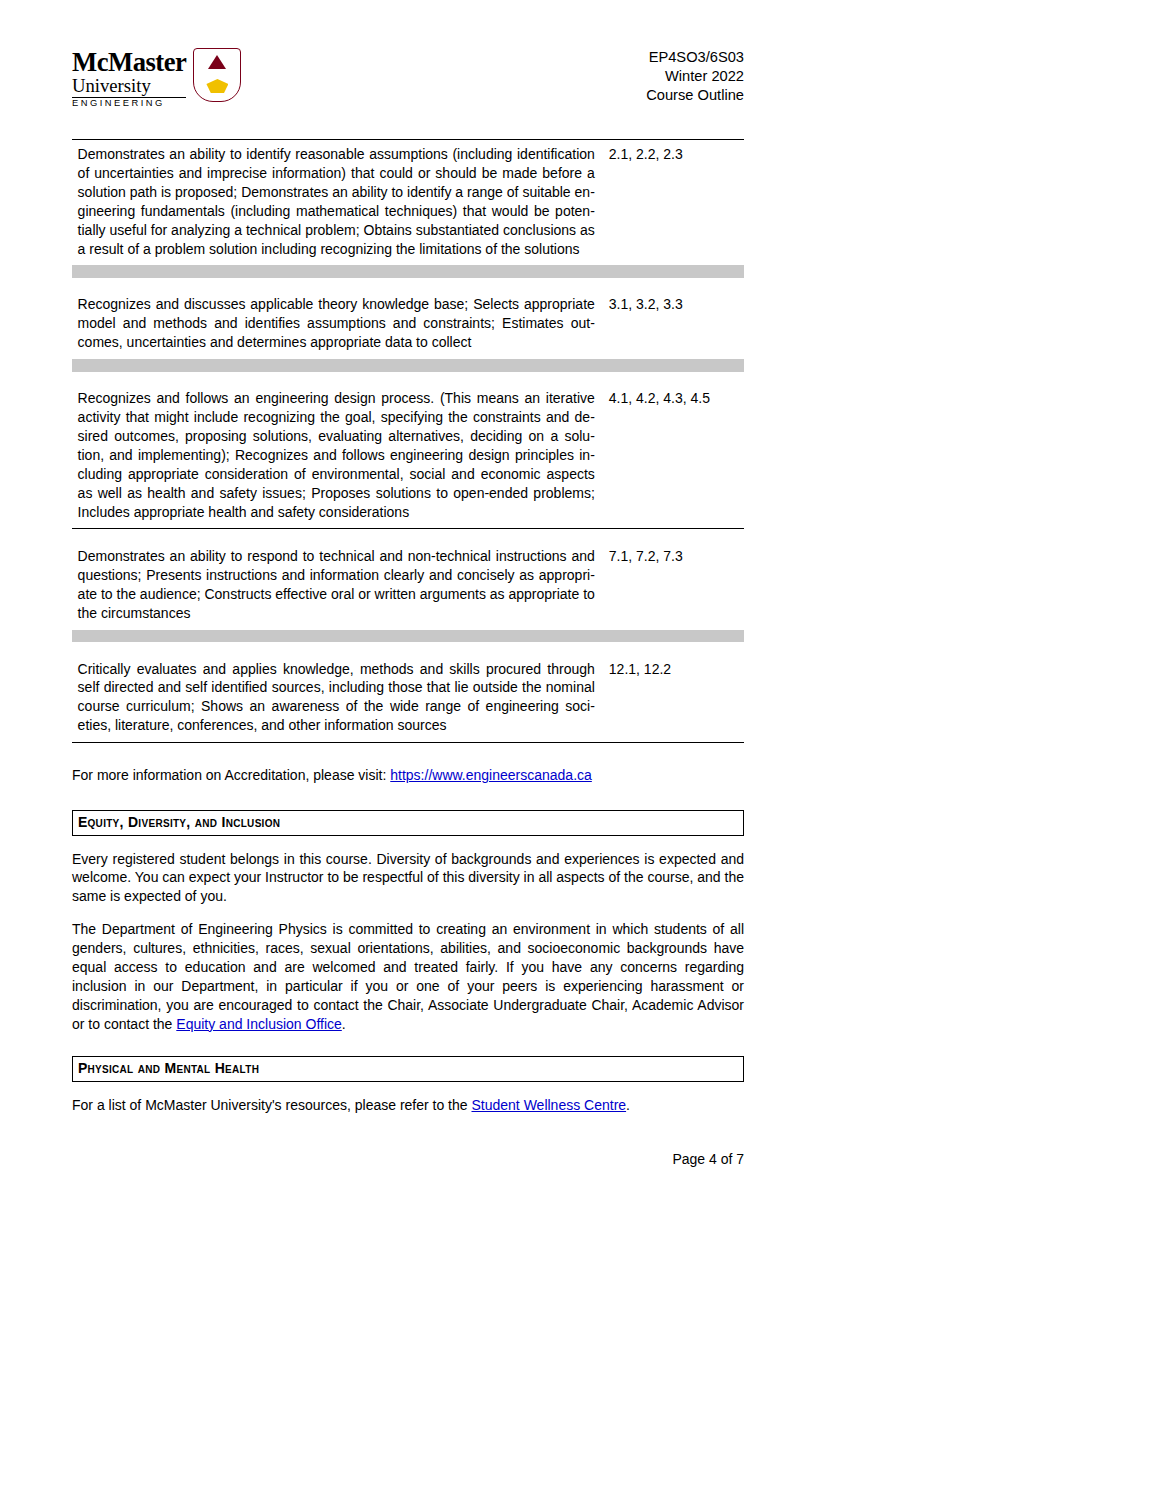McMaster University ENGINEERING
EP4SO3/6S03
Winter 2022
Course Outline
| Demonstrates an ability to identify reasonable assumptions (including identification of uncertainties and imprecise information) that could or should be made before a solution path is proposed; Demonstrates an ability to identify a range of suitable engineering fundamentals (including mathematical techniques) that would be potentially useful for analyzing a technical problem; Obtains substantiated conclusions as a result of a problem solution including recognizing the limitations of the solutions | 2.1, 2.2, 2.3 |
| Recognizes and discusses applicable theory knowledge base; Selects appropriate model and methods and identifies assumptions and constraints; Estimates outcomes, uncertainties and determines appropriate data to collect | 3.1, 3.2, 3.3 |
| Recognizes and follows an engineering design process. (This means an iterative activity that might include recognizing the goal, specifying the constraints and desired outcomes, proposing solutions, evaluating alternatives, deciding on a solution, and implementing); Recognizes and follows engineering design principles including appropriate consideration of environmental, social and economic aspects as well as health and safety issues; Proposes solutions to open-ended problems; Includes appropriate health and safety considerations | 4.1, 4.2, 4.3, 4.5 |
| Demonstrates an ability to respond to technical and non-technical instructions and questions; Presents instructions and information clearly and concisely as appropriate to the audience; Constructs effective oral or written arguments as appropriate to the circumstances | 7.1, 7.2, 7.3 |
| Critically evaluates and applies knowledge, methods and skills procured through self directed and self identified sources, including those that lie outside the nominal course curriculum; Shows an awareness of the wide range of engineering societies, literature, conferences, and other information sources | 12.1, 12.2 |
For more information on Accreditation, please visit: https://www.engineerscanada.ca
Equity, Diversity, and Inclusion
Every registered student belongs in this course. Diversity of backgrounds and experiences is expected and welcome. You can expect your Instructor to be respectful of this diversity in all aspects of the course, and the same is expected of you.
The Department of Engineering Physics is committed to creating an environment in which students of all genders, cultures, ethnicities, races, sexual orientations, abilities, and socioeconomic backgrounds have equal access to education and are welcomed and treated fairly. If you have any concerns regarding inclusion in our Department, in particular if you or one of your peers is experiencing harassment or discrimination, you are encouraged to contact the Chair, Associate Undergraduate Chair, Academic Advisor or to contact the Equity and Inclusion Office.
Physical and Mental Health
For a list of McMaster University's resources, please refer to the Student Wellness Centre.
Page 4 of 7